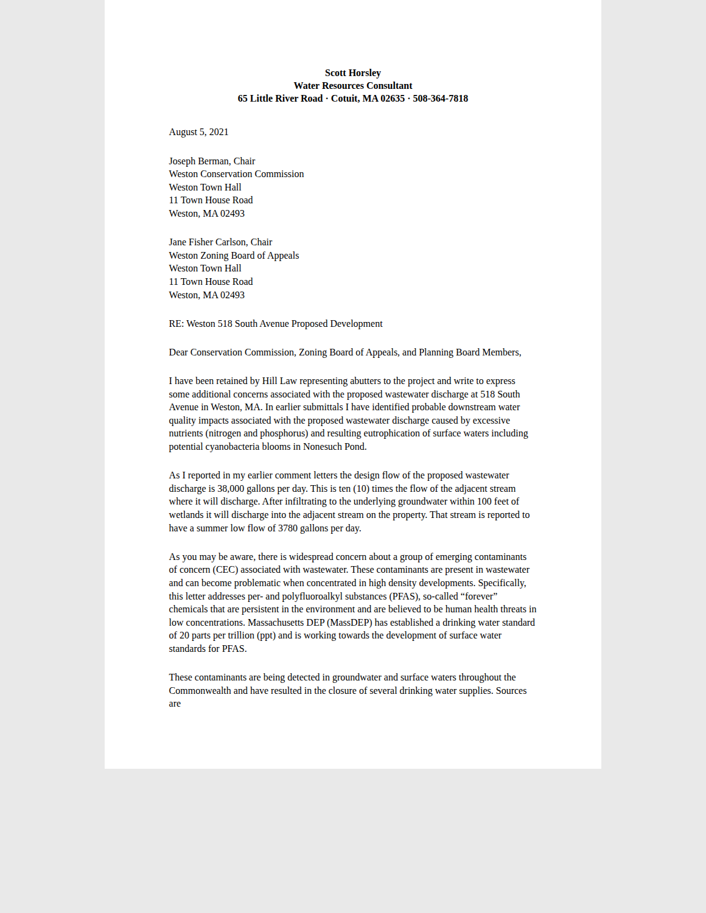Scott Horsley Water Resources Consultant 65 Little River Road · Cotuit, MA 02635 · 508-364-7818
August 5, 2021
Joseph Berman, Chair
Weston Conservation Commission
Weston Town Hall
11 Town House Road
Weston, MA 02493 Jane Fisher Carlson, Chair
Weston Zoning Board of Appeals
Weston Town Hall
11 Town House Road
Weston, MA 02493
RE: Weston 518 South Avenue Proposed Development
Dear Conservation Commission, Zoning Board of Appeals, and Planning Board Members,
I have been retained by Hill Law representing abutters to the project and write to express some additional concerns associated with the proposed wastewater discharge at 518 South Avenue in Weston, MA. In earlier submittals I have identified probable downstream water quality impacts associated with the proposed wastewater discharge caused by excessive nutrients (nitrogen and phosphorus) and resulting eutrophication of surface waters including potential cyanobacteria blooms in Nonesuch Pond.
As I reported in my earlier comment letters the design flow of the proposed wastewater discharge is 38,000 gallons per day. This is ten (10) times the flow of the adjacent stream where it will discharge. After infiltrating to the underlying groundwater within 100 feet of wetlands it will discharge into the adjacent stream on the property. That stream is reported to have a summer low flow of 3780 gallons per day.
As you may be aware, there is widespread concern about a group of emerging contaminants of concern (CEC) associated with wastewater. These contaminants are present in wastewater and can become problematic when concentrated in high density developments. Specifically, this letter addresses per- and polyfluoroalkyl substances (PFAS), so-called “forever” chemicals that are persistent in the environment and are believed to be human health threats in low concentrations. Massachusetts DEP (MassDEP) has established a drinking water standard of 20 parts per trillion (ppt) and is working towards the development of surface water standards for PFAS.
These contaminants are being detected in groundwater and surface waters throughout the Commonwealth and have resulted in the closure of several drinking water supplies. Sources are